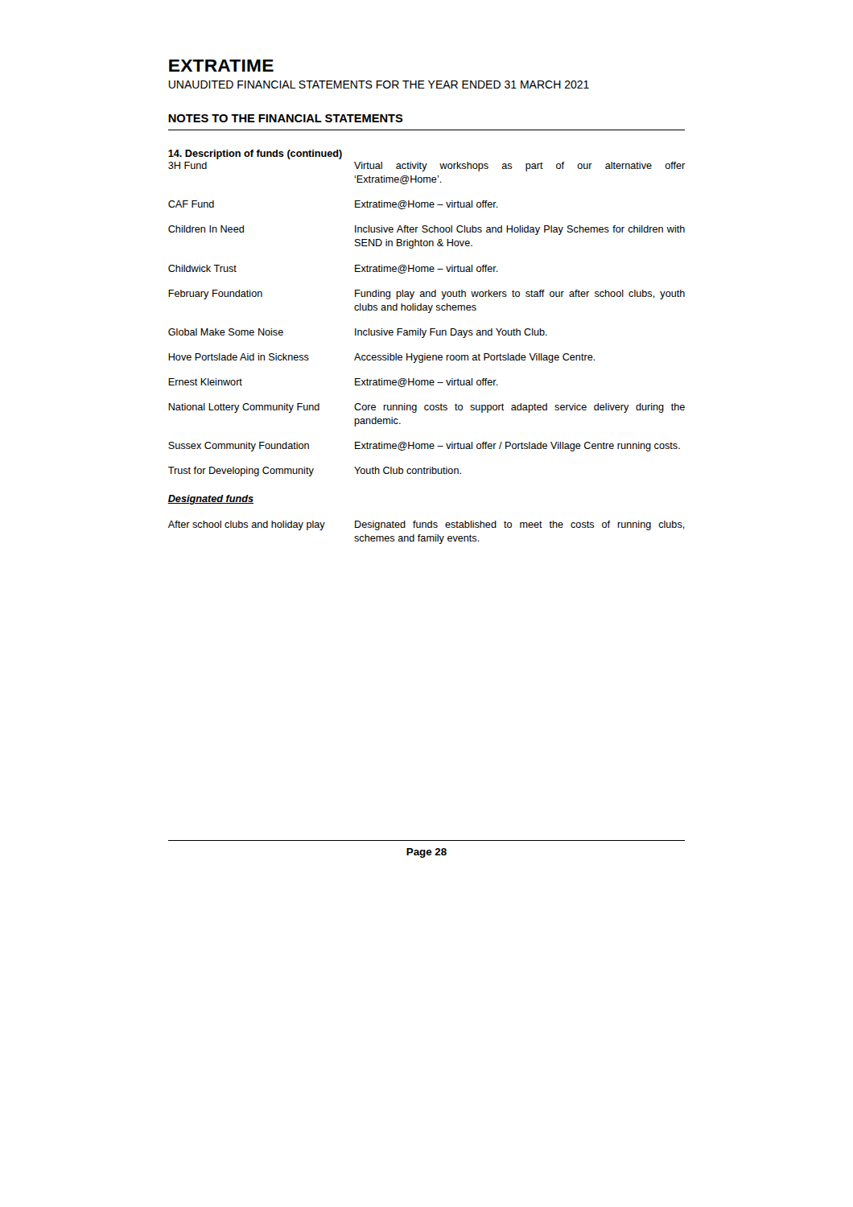EXTRATIME
UNAUDITED FINANCIAL STATEMENTS FOR THE YEAR ENDED 31 MARCH 2021
NOTES TO THE FINANCIAL STATEMENTS
14. Description of funds (continued)
| 3H Fund | Virtual activity workshops as part of our alternative offer ‘Extratime@Home’. |
| CAF Fund | Extratime@Home – virtual offer. |
| Children In Need | Inclusive After School Clubs and Holiday Play Schemes for children with SEND in Brighton & Hove. |
| Childwick Trust | Extratime@Home – virtual offer. |
| February Foundation | Funding play and youth workers to staff our after school clubs, youth clubs and holiday schemes |
| Global Make Some Noise | Inclusive Family Fun Days and Youth Club. |
| Hove Portslade Aid in Sickness | Accessible Hygiene room at Portslade Village Centre. |
| Ernest Kleinwort | Extratime@Home – virtual offer. |
| National Lottery Community Fund | Core running costs to support adapted service delivery during the pandemic. |
| Sussex Community Foundation | Extratime@Home – virtual offer / Portslade Village Centre running costs. |
| Trust for Developing Community | Youth Club contribution. |
| Designated funds |
| After school clubs and holiday play | Designated funds established to meet the costs of running clubs, schemes and family events. |
Page 28